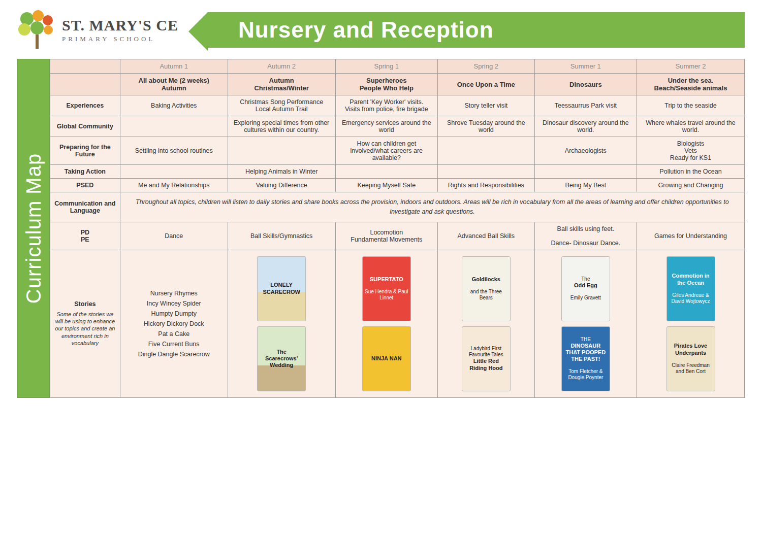ST. MARY'S CE
PRIMARY SCHOOL
Nursery and Reception
Curriculum Map
| | Autumn 1 | Autumn 2 | Spring 1 | Spring 2 | Summer 1 | Summer 2 |
| --- | --- | --- | --- | --- | --- | --- |
| | All about Me (2 weeks) Autumn | Autumn Christmas/Winter | Superheroes People Who Help | Once Upon a Time | Dinosaurs | Under the sea. Beach/Seaside animals |
| Experiences | Baking Activities | Christmas Song Performance Local Autumn Trail | Parent 'Key Worker' visits. Visits from police, fire brigade | Story teller visit | Teessaurrus Park visit | Trip to the seaside |
| Global Community | | Exploring special times from other cultures within our country. | Emergency services around the world | Shrove Tuesday around the world | Dinosaur discovery around the world. | Where whales travel around the world. |
| Preparing for the Future | Settling into school routines | | How can children get involved/what careers are available? | | Archaeologists | Biologists Vets Ready for KS1 |
| Taking Action | | Helping Animals in Winter | | | | Pollution in the Ocean |
| PSED | Me and My Relationships | Valuing Difference | Keeping Myself Safe | Rights and Responsibilities | Being My Best | Growing and Changing |
| Communication and Language | Throughout all topics, children will listen to daily stories and share books across the provision, indoors and outdoors. Areas will be rich in vocabulary from all the areas of learning and offer children opportunities to investigate and ask questions. |
| PD PE | Dance | Ball Skills/Gymnastics | Locomotion Fundamental Movements | Advanced Ball Skills | Ball skills using feet. Dance- Dinosaur Dance. | Games for Understanding |
| Stories Some of the stories we will be using to enhance our topics and create an environment rich in vocabulary | Nursery Rhymes Incy Wincey Spider Humpty Dumpty Hickory Dickory Dock Pat a Cake Five Current Buns Dingle Dangle Scarecrow | LONELY SCARECROW The Scarecrows' Wedding | SUPERTATO Sue Hendra & Paul Linnet NINJA NAN | Goldilocks and the Three Bears Ladybird First Favourite Tales Little Red Riding Hood | The Odd Egg Emily Gravett THE DINOSAUR THAT POOPED THE PAST! Tom Fletcher & Dougie Poynter | Commotion in the Ocean Giles Andreae & David Wojtowycz Pirates Love Underpants Claire Freedman and Ben Cort |